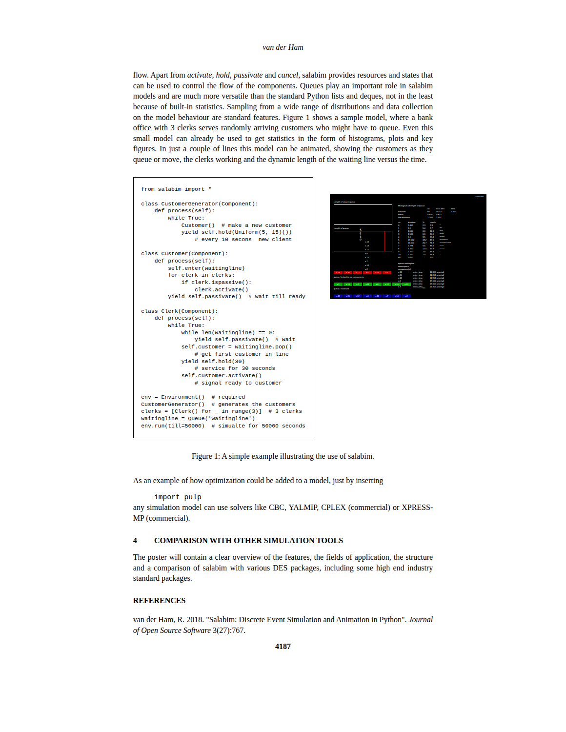van der Ham
flow. Apart from activate, hold, passivate and cancel, salabim provides resources and states that can be used to control the flow of the components. Queues play an important role in salabim models and are much more versatile than the standard Python lists and deques, not in the least because of built-in statistics. Sampling from a wide range of distributions and data collection on the model behaviour are standard features. Figure 1 shows a sample model, where a bank office with 3 clerks serves randomly arriving customers who might have to queue. Even this small model can already be used to get statistics in the form of histograms, plots and key figures. In just a couple of lines this model can be animated, showing the customers as they queue or move, the clerks working and the dynamic length of the waiting line versus the time.
from salabim import * class CustomerGenerator(Component): def process(self): while True: Customer() # make a new customer yield self.hold(Uniform(5, 15)()) # every 10 secons new client class Customer(Component): def process(self): self.enter(waitingline) for clerk in clerks: if clerk.ispassive(): clerk.activate() yield self.passivate() # wait till ready class Clerk(Component): def process(self): while True: while len(waitingline) == 0: yield self.passivate() # wait self.customer = waitingline.pop() # get first customer in line yield self.hold(30) # service for 30 seconds self.customer.activate() # signal ready to customer env = Environment() # required CustomerGenerator() # generates the customers clerks = [Clerk() for _ in range(3)] # 3 clerks waitingline = Queue('waitingline') env.run(till=50000) # simualte for 50000 seconds
t=60.000 Length of stay in queue
Length of queue
Histogram of length of queue all excl.zero zero duration 60 58.731 1.402 mean 0.856 0.873 std.deviation 1.298 1.301 <= duration % cum% 0 1.402 2.3 2.3 * 1 5.1 5.4 7.7 *** 2 1.560 6.6 14.3 **** 3 1.560 6.6 20.9 ***** 4 5.1 8.5 29.4 ****** 5 13.552 18.2 47.6 ********** 6 16.000 26.7 74.3 ************** 7 5.778 9.6 83.9 ***** 8 7.200 12.0 95.9 ****** 9 1.200 2.0 97.9 * 10 1.200 2.0 99.9 * inf 0.050 0.1 100 Queue length x.13 x.13 x.12 x.0 x.14 x.7 x.14 x.2 queue waitingline namespace component(s) x.13 enter_time 44.393 priority0 x.30 enter_time 11.814 priority0 x.12 enter_time 11.814 priority0 x.0 enter_time 17.000 priority0 x.11 enter_time 17.000 priority0 x.7 enter_time 16.907 priority0
x.13
x.30
x.12
x.0
x.11
x.7
queue, limited to six components
x.2
x.14
x.7
x.11
x.0
x.12
x.10
x.13
queue, reversed
x.13
x.30
x.12
x.0
x.11
x.7
x.14
x.2
queue, normal
Figure 1: A simple example illustrating the use of salabim.
As an example of how optimization could be added to a model, just by inserting
import pulp
any simulation model can use solvers like CBC, YALMIP, CPLEX (commercial) or XPRESS-MP (commercial).
4 COMPARISON WITH OTHER SIMULATION TOOLS
The poster will contain a clear overview of the features, the fields of application, the structure and a comparison of salabim with various DES packages, including some high end industry standard packages.
References
van der Ham, R. 2018. "Salabim: Discrete Event Simulation and Animation in Python". Journal of Open Source Software 3(27):767.
4187